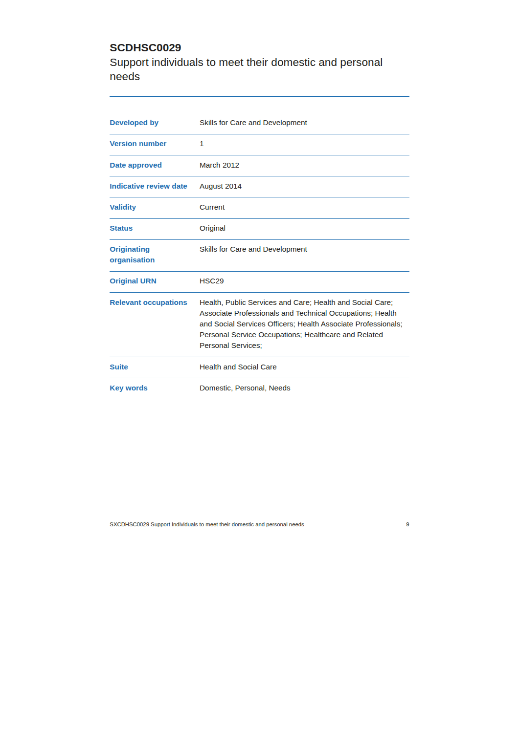SCDHSC0029Support individuals to meet their domestic and personal needs
| Developed by | Skills for Care and Development |
| Version number | 1 |
| Date approved | March 2012 |
| Indicative review date | August 2014 |
| Validity | Current |
| Status | Original |
| Originating organisation | Skills for Care and Development |
| Original URN | HSC29 |
| Relevant occupations | Health, Public Services and Care; Health and Social Care; Associate Professionals and Technical Occupations; Health and Social Services Officers; Health Associate Professionals; Personal Service Occupations; Healthcare and Related Personal Services; |
| Suite | Health and Social Care |
| Key words | Domestic, Personal, Needs |
SXCDHSC0029 Support Individuals to meet their domestic and personal needs 9